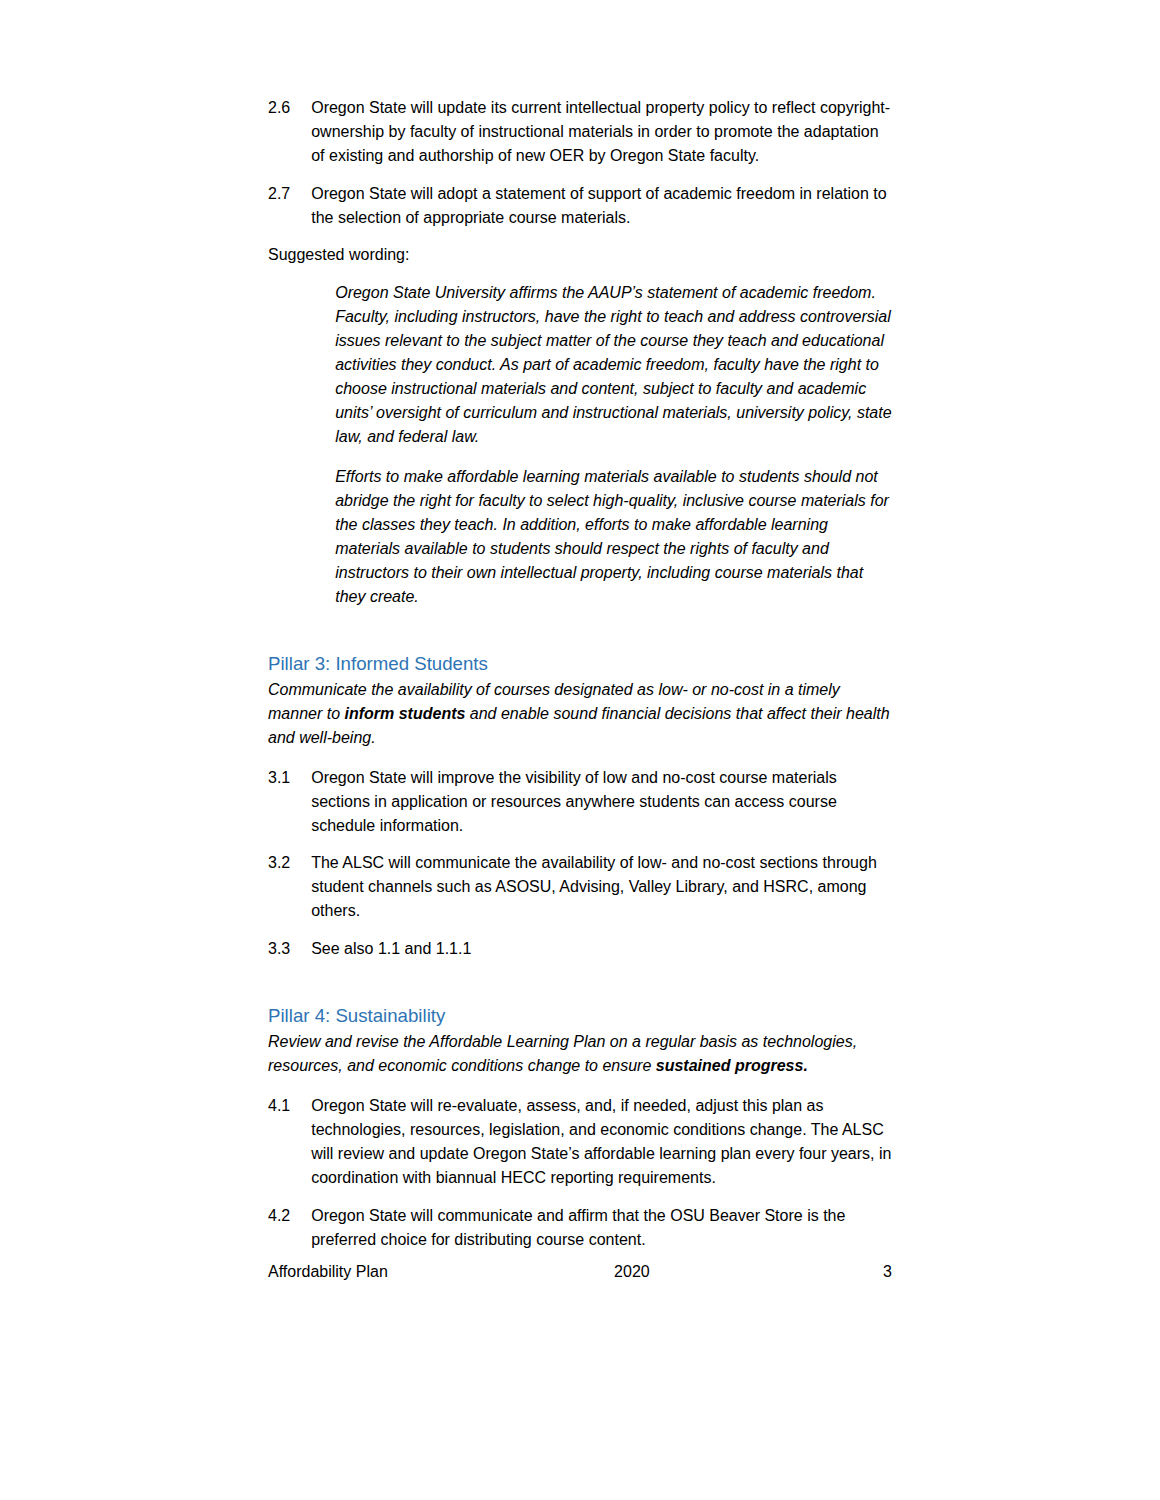2.6 Oregon State will update its current intellectual property policy to reflect copyright-ownership by faculty of instructional materials in order to promote the adaptation of existing and authorship of new OER by Oregon State faculty.
2.7 Oregon State will adopt a statement of support of academic freedom in relation to the selection of appropriate course materials.
Suggested wording:
Oregon State University affirms the AAUP’s statement of academic freedom. Faculty, including instructors, have the right to teach and address controversial issues relevant to the subject matter of the course they teach and educational activities they conduct. As part of academic freedom, faculty have the right to choose instructional materials and content, subject to faculty and academic units’ oversight of curriculum and instructional materials, university policy, state law, and federal law.
Efforts to make affordable learning materials available to students should not abridge the right for faculty to select high-quality, inclusive course materials for the classes they teach. In addition, efforts to make affordable learning materials available to students should respect the rights of faculty and instructors to their own intellectual property, including course materials that they create.
Pillar 3: Informed Students
Communicate the availability of courses designated as low- or no-cost in a timely manner to inform students and enable sound financial decisions that affect their health and well-being.
3.1 Oregon State will improve the visibility of low and no-cost course materials sections in application or resources anywhere students can access course schedule information.
3.2 The ALSC will communicate the availability of low- and no-cost sections through student channels such as ASOSU, Advising, Valley Library, and HSRC, among others.
3.3 See also 1.1 and 1.1.1
Pillar 4: Sustainability
Review and revise the Affordable Learning Plan on a regular basis as technologies, resources, and economic conditions change to ensure sustained progress.
4.1 Oregon State will re-evaluate, assess, and, if needed, adjust this plan as technologies, resources, legislation, and economic conditions change. The ALSC will review and update Oregon State’s affordable learning plan every four years, in coordination with biannual HECC reporting requirements.
4.2 Oregon State will communicate and affirm that the OSU Beaver Store is the preferred choice for distributing course content.
Affordability Plan
2020
3